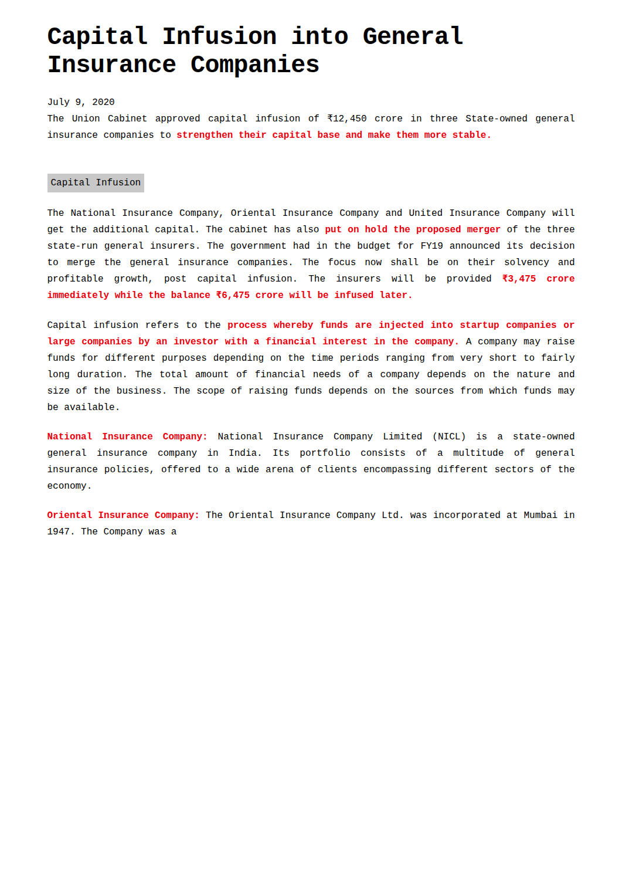Capital Infusion into General Insurance Companies
July 9, 2020
The Union Cabinet approved capital infusion of ₹12,450 crore in three State-owned general insurance companies to strengthen their capital base and make them more stable.
Capital Infusion
The National Insurance Company, Oriental Insurance Company and United Insurance Company will get the additional capital. The cabinet has also put on hold the proposed merger of the three state-run general insurers. The government had in the budget for FY19 announced its decision to merge the general insurance companies. The focus now shall be on their solvency and profitable growth, post capital infusion. The insurers will be provided ₹3,475 crore immediately while the balance ₹6,475 crore will be infused later.
Capital infusion refers to the process whereby funds are injected into startup companies or large companies by an investor with a financial interest in the company. A company may raise funds for different purposes depending on the time periods ranging from very short to fairly long duration. The total amount of financial needs of a company depends on the nature and size of the business. The scope of raising funds depends on the sources from which funds may be available.
National Insurance Company: National Insurance Company Limited (NICL) is a state-owned general insurance company in India. Its portfolio consists of a multitude of general insurance policies, offered to a wide arena of clients encompassing different sectors of the economy.
Oriental Insurance Company: The Oriental Insurance Company Ltd. was incorporated at Mumbai in 1947. The Company was a